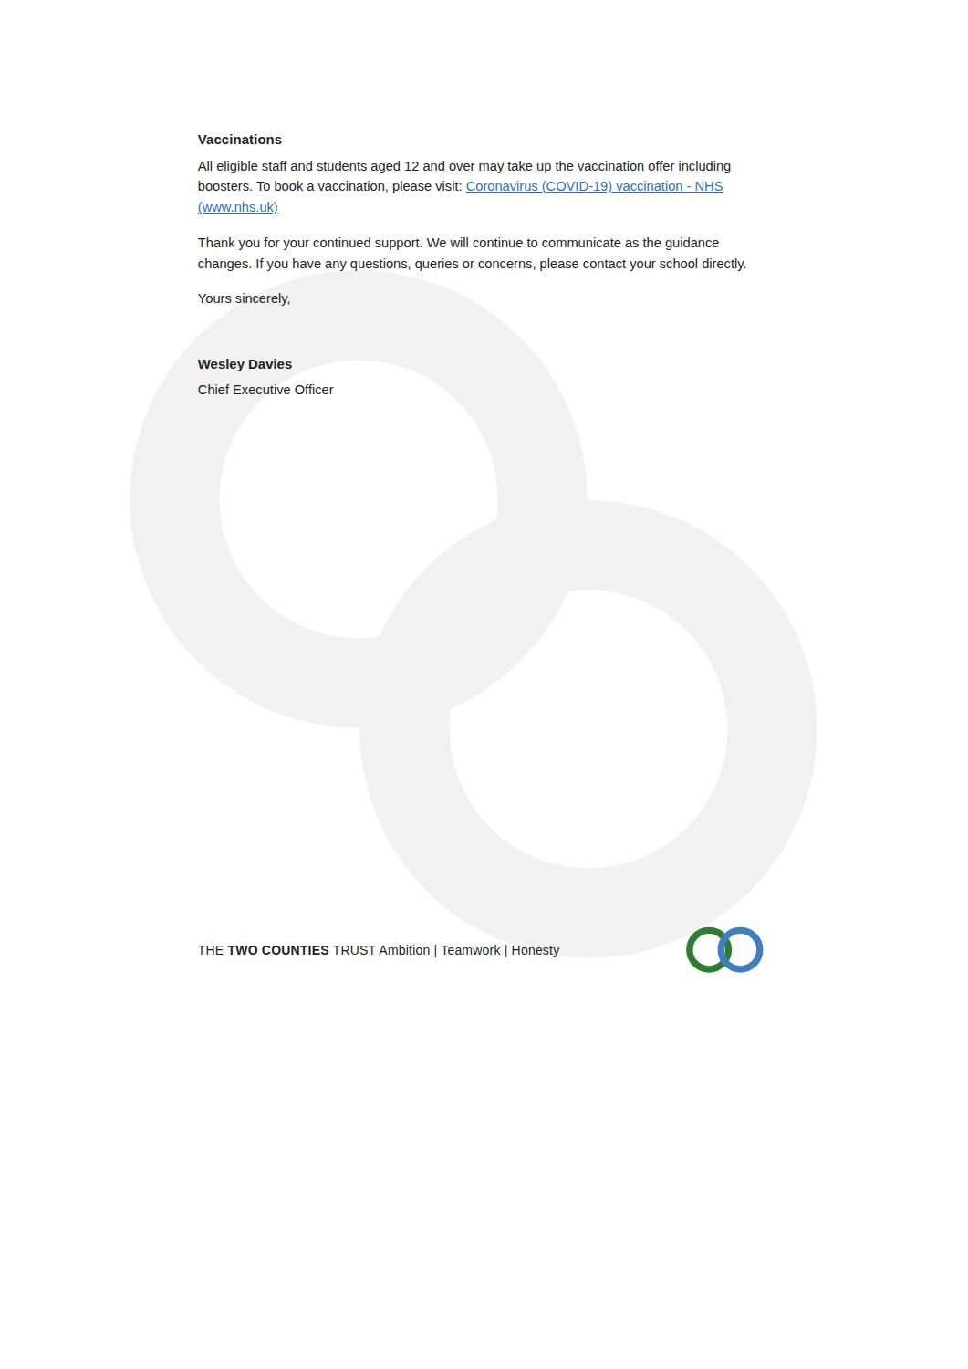Vaccinations
All eligible staff and students aged 12 and over may take up the vaccination offer including boosters. To book a vaccination, please visit: Coronavirus (COVID-19) vaccination - NHS (www.nhs.uk)
Thank you for your continued support. We will continue to communicate as the guidance changes. If you have any questions, queries or concerns, please contact your school directly.
Yours sincerely,
Wesley Davies
Chief Executive Officer
THE TWO COUNTIES TRUST Ambition | Teamwork | Honesty